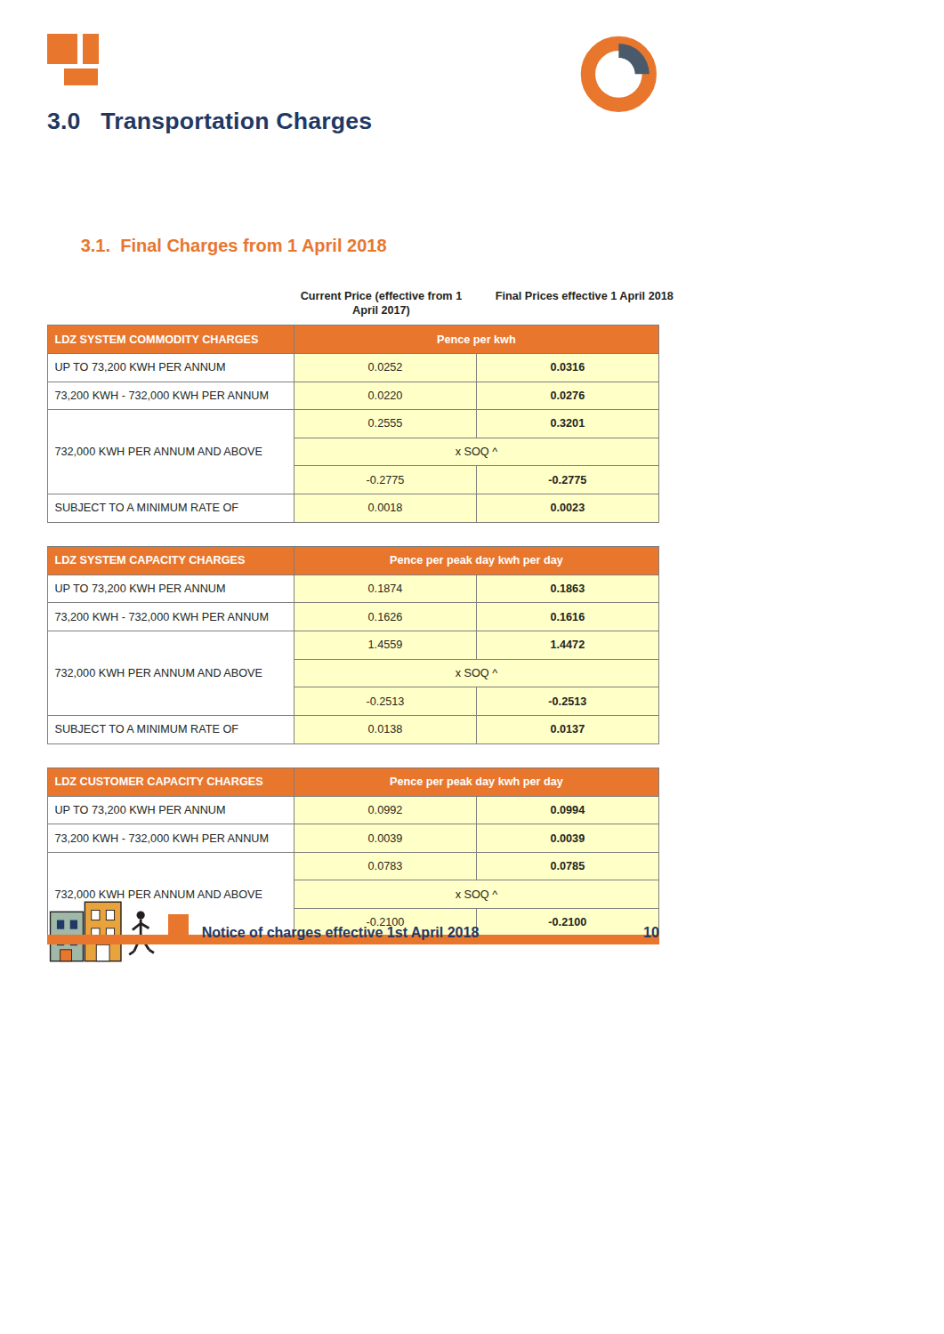3.0 Transportation Charges
3.1. Final Charges from 1 April 2018
Current Price (effective from 1 April 2017)
Final Prices effective 1 April 2018
| LDZ SYSTEM COMMODITY CHARGES | Pence per kwh |
| --- | --- |
| UP TO 73,200 KWH PER ANNUM | 0.0252 | 0.0316 |
| 73,200 KWH - 732,000 KWH PER ANNUM | 0.0220 | 0.0276 |
| 732,000 KWH PER ANNUM AND ABOVE | 0.2555 | 0.3201 |
| x SOQ ^ |
| -0.2775 | -0.2775 |
| SUBJECT TO A MINIMUM RATE OF | 0.0018 | 0.0023 |
| LDZ SYSTEM CAPACITY CHARGES | Pence per peak day kwh per day |
| --- | --- |
| UP TO 73,200 KWH PER ANNUM | 0.1874 | 0.1863 |
| 73,200 KWH - 732,000 KWH PER ANNUM | 0.1626 | 0.1616 |
| 732,000 KWH PER ANNUM AND ABOVE | 1.4559 | 1.4472 |
| x SOQ ^ |
| -0.2513 | -0.2513 |
| SUBJECT TO A MINIMUM RATE OF | 0.0138 | 0.0137 |
| LDZ CUSTOMER CAPACITY CHARGES | Pence per peak day kwh per day |
| --- | --- |
| UP TO 73,200 KWH PER ANNUM | 0.0992 | 0.0994 |
| 73,200 KWH - 732,000 KWH PER ANNUM | 0.0039 | 0.0039 |
| 732,000 KWH PER ANNUM AND ABOVE | 0.0783 | 0.0785 |
| x SOQ ^ |
| -0.2100 | -0.2100 |
Notice of charges effective 1st April 2018
10